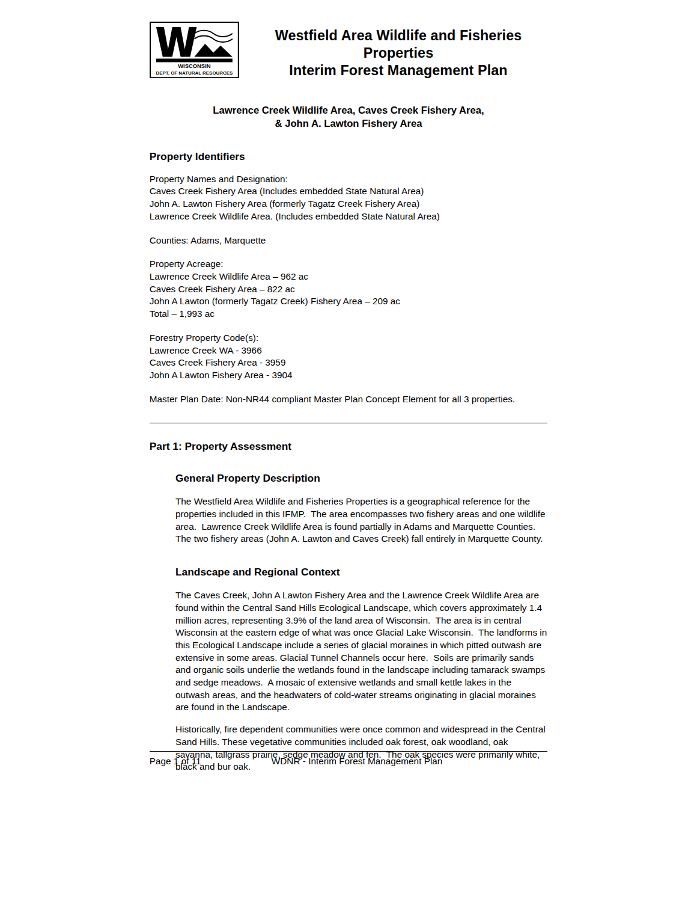WISCONSIN DEPT. OF NATURAL RESOURCES
Westfield Area Wildlife and Fisheries Properties
Interim Forest Management Plan
Lawrence Creek Wildlife Area, Caves Creek Fishery Area,
& John A. Lawton Fishery Area
Property Identifiers
Property Names and Designation:
Caves Creek Fishery Area (Includes embedded State Natural Area)
John A. Lawton Fishery Area (formerly Tagatz Creek Fishery Area)
Lawrence Creek Wildlife Area. (Includes embedded State Natural Area)
Counties: Adams, Marquette
Property Acreage:
Lawrence Creek Wildlife Area – 962 ac
Caves Creek Fishery Area – 822 ac
John A Lawton (formerly Tagatz Creek) Fishery Area – 209 ac
Total – 1,993 ac
Forestry Property Code(s):
Lawrence Creek WA - 3966
Caves Creek Fishery Area - 3959
John A Lawton Fishery Area - 3904
Master Plan Date: Non-NR44 compliant Master Plan Concept Element for all 3 properties.
Part 1: Property Assessment
General Property Description
The Westfield Area Wildlife and Fisheries Properties is a geographical reference for the properties included in this IFMP. The area encompasses two fishery areas and one wildlife area. Lawrence Creek Wildlife Area is found partially in Adams and Marquette Counties. The two fishery areas (John A. Lawton and Caves Creek) fall entirely in Marquette County.
Landscape and Regional Context
The Caves Creek, John A Lawton Fishery Area and the Lawrence Creek Wildlife Area are found within the Central Sand Hills Ecological Landscape, which covers approximately 1.4 million acres, representing 3.9% of the land area of Wisconsin. The area is in central Wisconsin at the eastern edge of what was once Glacial Lake Wisconsin. The landforms in this Ecological Landscape include a series of glacial moraines in which pitted outwash are extensive in some areas. Glacial Tunnel Channels occur here. Soils are primarily sands and organic soils underlie the wetlands found in the landscape including tamarack swamps and sedge meadows. A mosaic of extensive wetlands and small kettle lakes in the outwash areas, and the headwaters of cold-water streams originating in glacial moraines are found in the Landscape.
Historically, fire dependent communities were once common and widespread in the Central Sand Hills. These vegetative communities included oak forest, oak woodland, oak savanna, tallgrass prairie, sedge meadow and fen. The oak species were primarily white, black and bur oak.
Page 1 of 11
WDNR - Interim Forest Management Plan